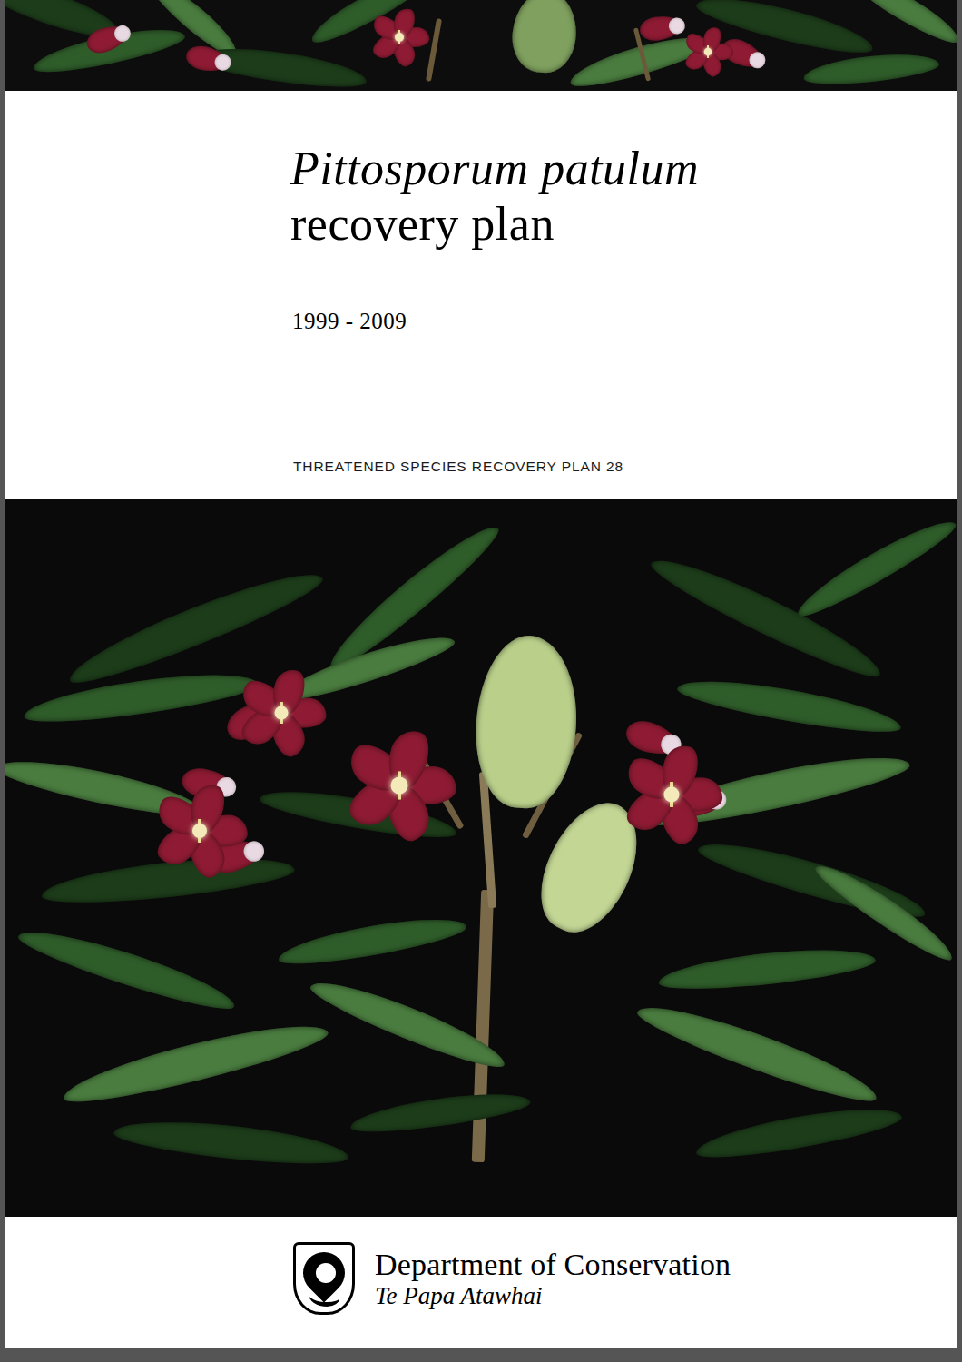Pittosporum patulum
recovery plan
1999 - 2009
THREATENED SPECIES RECOVERY PLAN 28
Department of Conservation
Te Papa Atawhai